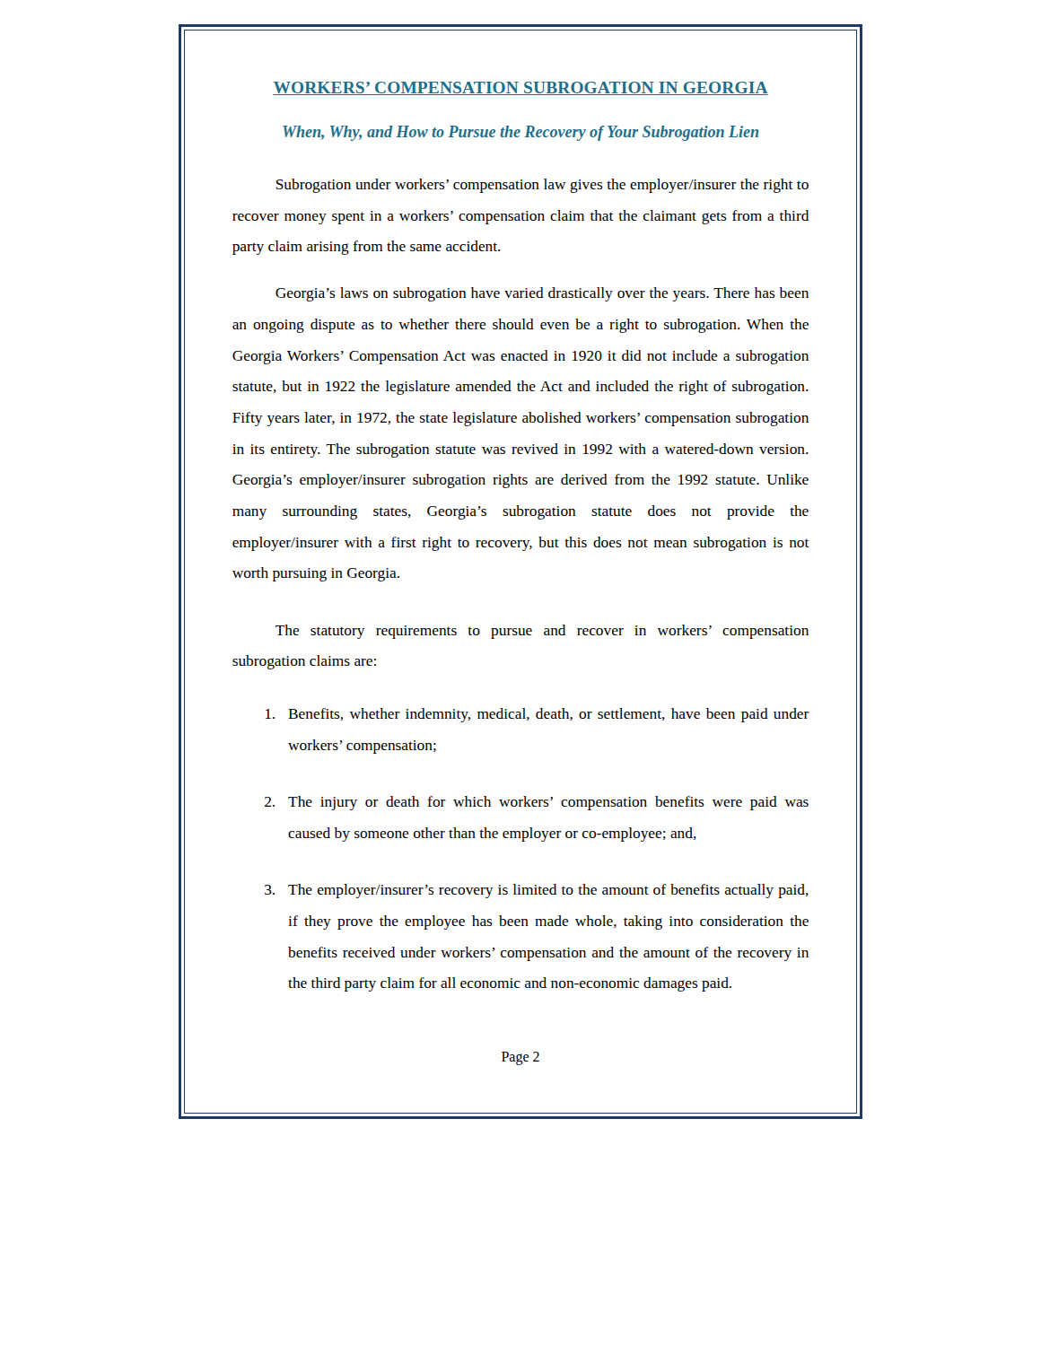WORKERS’ COMPENSATION SUBROGATION IN GEORGIA
When, Why, and How to Pursue the Recovery of Your Subrogation Lien
Subrogation under workers’ compensation law gives the employer/insurer the right to recover money spent in a workers’ compensation claim that the claimant gets from a third party claim arising from the same accident.
Georgia’s laws on subrogation have varied drastically over the years. There has been an ongoing dispute as to whether there should even be a right to subrogation. When the Georgia Workers’ Compensation Act was enacted in 1920 it did not include a subrogation statute, but in 1922 the legislature amended the Act and included the right of subrogation. Fifty years later, in 1972, the state legislature abolished workers’ compensation subrogation in its entirety. The subrogation statute was revived in 1992 with a watered-down version. Georgia’s employer/insurer subrogation rights are derived from the 1992 statute. Unlike many surrounding states, Georgia’s subrogation statute does not provide the employer/insurer with a first right to recovery, but this does not mean subrogation is not worth pursuing in Georgia.
The statutory requirements to pursue and recover in workers’ compensation subrogation claims are:
Benefits, whether indemnity, medical, death, or settlement, have been paid under workers’ compensation;
The injury or death for which workers’ compensation benefits were paid was caused by someone other than the employer or co-employee; and,
The employer/insurer’s recovery is limited to the amount of benefits actually paid, if they prove the employee has been made whole, taking into consideration the benefits received under workers’ compensation and the amount of the recovery in the third party claim for all economic and non-economic damages paid.
Page 2